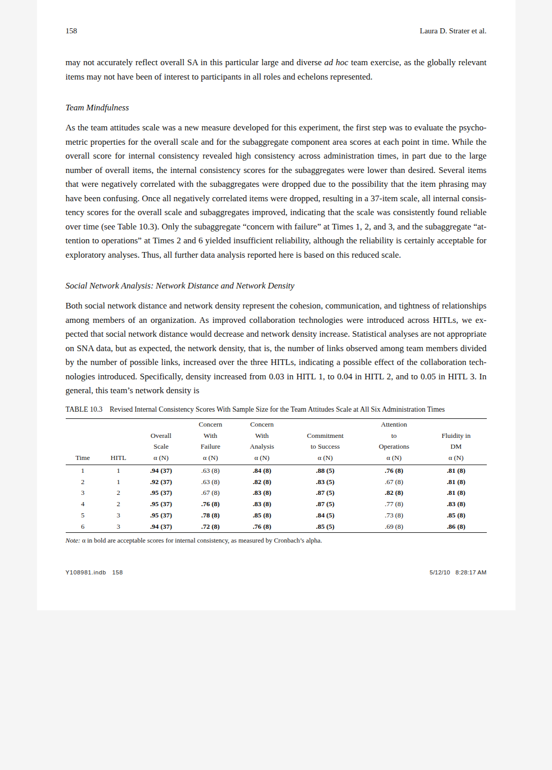158 Laura D. Strater et al.
may not accurately reflect overall SA in this particular large and diverse ad hoc team exercise, as the globally relevant items may not have been of interest to participants in all roles and echelons represented.
Team Mindfulness
As the team attitudes scale was a new measure developed for this experiment, the first step was to evaluate the psychometric properties for the overall scale and for the subaggregate component area scores at each point in time. While the overall score for internal consistency revealed high consistency across administration times, in part due to the large number of overall items, the internal consistency scores for the subaggregates were lower than desired. Several items that were negatively correlated with the subaggregates were dropped due to the possibility that the item phrasing may have been confusing. Once all negatively correlated items were dropped, resulting in a 37-item scale, all internal consistency scores for the overall scale and subaggregates improved, indicating that the scale was consistently found reliable over time (see Table 10.3). Only the subaggregate “concern with failure” at Times 1, 2, and 3, and the subaggregate “attention to operations” at Times 2 and 6 yielded insufficient reliability, although the reliability is certainly acceptable for exploratory analyses. Thus, all further data analysis reported here is based on this reduced scale.
Social Network Analysis: Network Distance and Network Density
Both social network distance and network density represent the cohesion, communication, and tightness of relationships among members of an organization. As improved collaboration technologies were introduced across HITLs, we expected that social network distance would decrease and network density increase. Statistical analyses are not appropriate on SNA data, but as expected, the network density, that is, the number of links observed among team members divided by the number of possible links, increased over the three HITLs, indicating a possible effect of the collaboration technologies introduced. Specifically, density increased from 0.03 in HITL 1, to 0.04 in HITL 2, and to 0.05 in HITL 3. In general, this team’s network density is
TABLE 10.3 Revised Internal Consistency Scores With Sample Size for the Team Attitudes Scale at All Six Administration Times
| | | | Concern | Concern | | Attention | |
| --- | --- | --- | --- | --- | --- | --- | --- |
| | | Overall | With | With | Commitment | to | Fluidity in |
| | | Scale | Failure | Analysis | to Success | Operations | DM |
| Time | HITL | α (N) | α (N) | α (N) | α (N) | α (N) | α (N) |
| 1 | 1 | .94 (37) | .63 (8) | .84 (8) | .88 (5) | .76 (8) | .81 (8) |
| 2 | 1 | .92 (37) | .63 (8) | .82 (8) | .83 (5) | .67 (8) | .81 (8) |
| 3 | 2 | .95 (37) | .67 (8) | .83 (8) | .87 (5) | .82 (8) | .81 (8) |
| 4 | 2 | .95 (37) | .76 (8) | .83 (8) | .87 (5) | .77 (8) | .83 (8) |
| 5 | 3 | .95 (37) | .78 (8) | .85 (8) | .84 (5) | .73 (8) | .85 (8) |
| 6 | 3 | .94 (37) | .72 (8) | .76 (8) | .85 (5) | .69 (8) | .86 (8) |
Note: α in bold are acceptable scores for internal consistency, as measured by Cronbach’s alpha.
Y108981.indb 158 5/12/10 8:28:17 AM